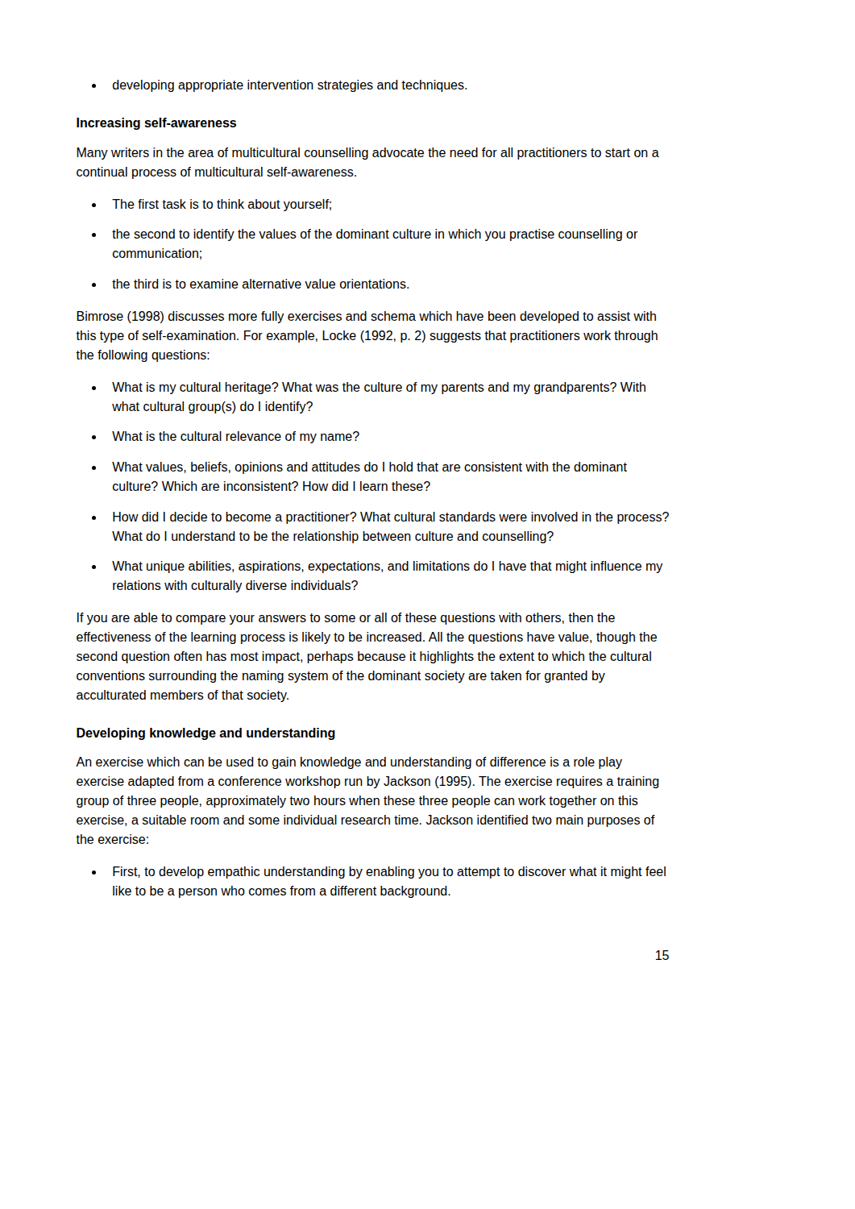developing appropriate intervention strategies and techniques.
Increasing self-awareness
Many writers in the area of multicultural counselling advocate the need for all practitioners to start on a continual process of multicultural self-awareness.
The first task is to think about yourself;
the second to identify the values of the dominant culture in which you practise counselling or communication;
the third is to examine alternative value orientations.
Bimrose (1998) discusses more fully exercises and schema which have been developed to assist with this type of self-examination. For example, Locke (1992, p. 2) suggests that practitioners work through the following questions:
What is my cultural heritage? What was the culture of my parents and my grandparents? With what cultural group(s) do I identify?
What is the cultural relevance of my name?
What values, beliefs, opinions and attitudes do I hold that are consistent with the dominant culture? Which are inconsistent? How did I learn these?
How did I decide to become a practitioner? What cultural standards were involved in the process? What do I understand to be the relationship between culture and counselling?
What unique abilities, aspirations, expectations, and limitations do I have that might influence my relations with culturally diverse individuals?
If you are able to compare your answers to some or all of these questions with others, then the effectiveness of the learning process is likely to be increased. All the questions have value, though the second question often has most impact, perhaps because it highlights the extent to which the cultural conventions surrounding the naming system of the dominant society are taken for granted by acculturated members of that society.
Developing knowledge and understanding
An exercise which can be used to gain knowledge and understanding of difference is a role play exercise adapted from a conference workshop run by Jackson (1995). The exercise requires a training group of three people, approximately two hours when these three people can work together on this exercise, a suitable room and some individual research time. Jackson identified two main purposes of the exercise:
First, to develop empathic understanding by enabling you to attempt to discover what it might feel like to be a person who comes from a different background.
15